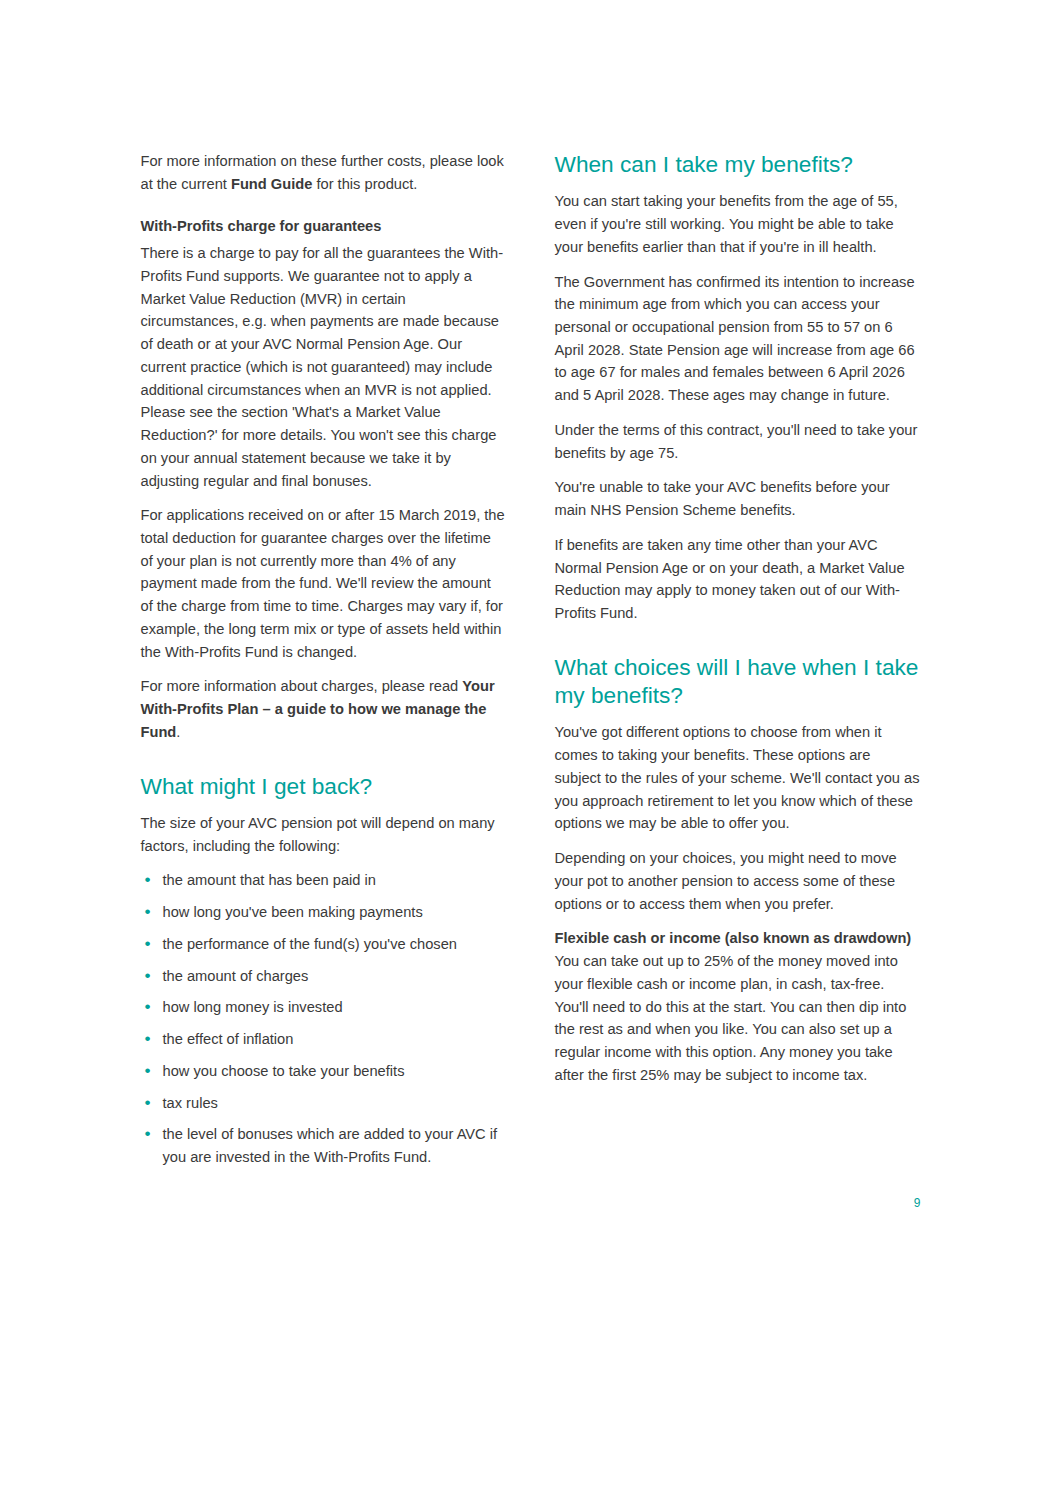For more information on these further costs, please look at the current Fund Guide for this product.
With-Profits charge for guarantees
There is a charge to pay for all the guarantees the With-Profits Fund supports. We guarantee not to apply a Market Value Reduction (MVR) in certain circumstances, e.g. when payments are made because of death or at your AVC Normal Pension Age. Our current practice (which is not guaranteed) may include additional circumstances when an MVR is not applied. Please see the section 'What's a Market Value Reduction?' for more details. You won't see this charge on your annual statement because we take it by adjusting regular and final bonuses.
For applications received on or after 15 March 2019, the total deduction for guarantee charges over the lifetime of your plan is not currently more than 4% of any payment made from the fund. We'll review the amount of the charge from time to time. Charges may vary if, for example, the long term mix or type of assets held within the With-Profits Fund is changed.
For more information about charges, please read Your With-Profits Plan – a guide to how we manage the Fund.
What might I get back?
The size of your AVC pension pot will depend on many factors, including the following:
the amount that has been paid in
how long you've been making payments
the performance of the fund(s) you've chosen
the amount of charges
how long money is invested
the effect of inflation
how you choose to take your benefits
tax rules
the level of bonuses which are added to your AVC if you are invested in the With-Profits Fund.
When can I take my benefits?
You can start taking your benefits from the age of 55, even if you're still working. You might be able to take your benefits earlier than that if you're in ill health.
The Government has confirmed its intention to increase the minimum age from which you can access your personal or occupational pension from 55 to 57 on 6 April 2028. State Pension age will increase from age 66 to age 67 for males and females between 6 April 2026 and 5 April 2028. These ages may change in future.
Under the terms of this contract, you'll need to take your benefits by age 75.
You're unable to take your AVC benefits before your main NHS Pension Scheme benefits.
If benefits are taken any time other than your AVC Normal Pension Age or on your death, a Market Value Reduction may apply to money taken out of our With-Profits Fund.
What choices will I have when I take my benefits?
You've got different options to choose from when it comes to taking your benefits. These options are subject to the rules of your scheme. We'll contact you as you approach retirement to let you know which of these options we may be able to offer you.
Depending on your choices, you might need to move your pot to another pension to access some of these options or to access them when you prefer.
Flexible cash or income (also known as drawdown)
You can take out up to 25% of the money moved into your flexible cash or income plan, in cash, tax-free. You'll need to do this at the start. You can then dip into the rest as and when you like. You can also set up a regular income with this option. Any money you take after the first 25% may be subject to income tax.
9